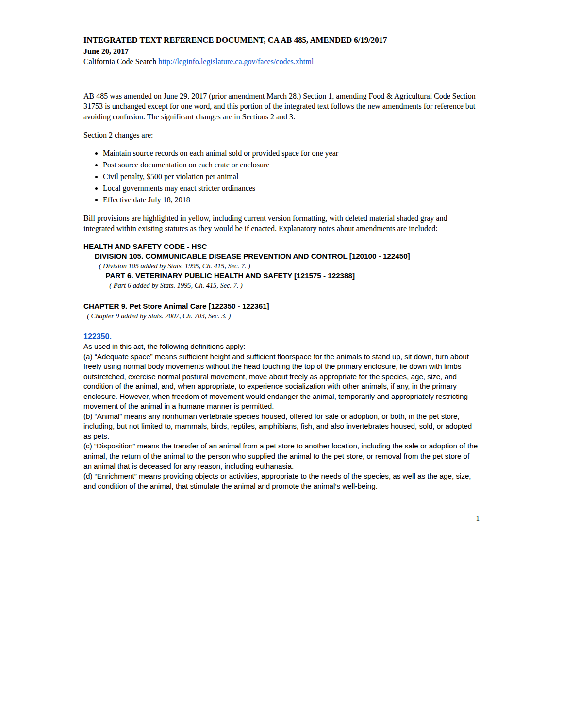INTEGRATED TEXT REFERENCE DOCUMENT, CA AB 485, AMENDED 6/19/2017
June 20, 2017
California Code Search http://leginfo.legislature.ca.gov/faces/codes.xhtml
AB 485 was amended on June 29, 2017 (prior amendment March 28.) Section 1, amending Food & Agricultural Code Section 31753 is unchanged except for one word, and this portion of the integrated text follows the new amendments for reference but avoiding confusion. The significant changes are in Sections 2 and 3:
Section 2 changes are:
Maintain source records on each animal sold or provided space for one year
Post source documentation on each crate or enclosure
Civil penalty, $500 per violation per animal
Local governments may enact stricter ordinances
Effective date July 18, 2018
Bill provisions are highlighted in yellow, including current version formatting, with deleted material shaded gray and integrated within existing statutes as they would be if enacted. Explanatory notes about amendments are included:
HEALTH AND SAFETY CODE - HSC
DIVISION 105. COMMUNICABLE DISEASE PREVENTION AND CONTROL [120100 - 122450]
( Division 105 added by Stats. 1995, Ch. 415, Sec. 7. )
PART 6. VETERINARY PUBLIC HEALTH AND SAFETY [121575 - 122388]
( Part 6 added by Stats. 1995, Ch. 415, Sec. 7. )
CHAPTER 9. Pet Store Animal Care [122350 - 122361]
( Chapter 9 added by Stats. 2007, Ch. 703, Sec. 3. )
122350.
As used in this act, the following definitions apply:
(a) “Adequate space” means sufficient height and sufficient floorspace for the animals to stand up, sit down, turn about freely using normal body movements without the head touching the top of the primary enclosure, lie down with limbs outstretched, exercise normal postural movement, move about freely as appropriate for the species, age, size, and condition of the animal, and, when appropriate, to experience socialization with other animals, if any, in the primary enclosure. However, when freedom of movement would endanger the animal, temporarily and appropriately restricting movement of the animal in a humane manner is permitted.
(b) “Animal” means any nonhuman vertebrate species housed, offered for sale or adoption, or both, in the pet store, including, but not limited to, mammals, birds, reptiles, amphibians, fish, and also invertebrates housed, sold, or adopted as pets.
(c) “Disposition” means the transfer of an animal from a pet store to another location, including the sale or adoption of the animal, the return of the animal to the person who supplied the animal to the pet store, or removal from the pet store of an animal that is deceased for any reason, including euthanasia.
(d) “Enrichment” means providing objects or activities, appropriate to the needs of the species, as well as the age, size, and condition of the animal, that stimulate the animal and promote the animal’s well-being.
1